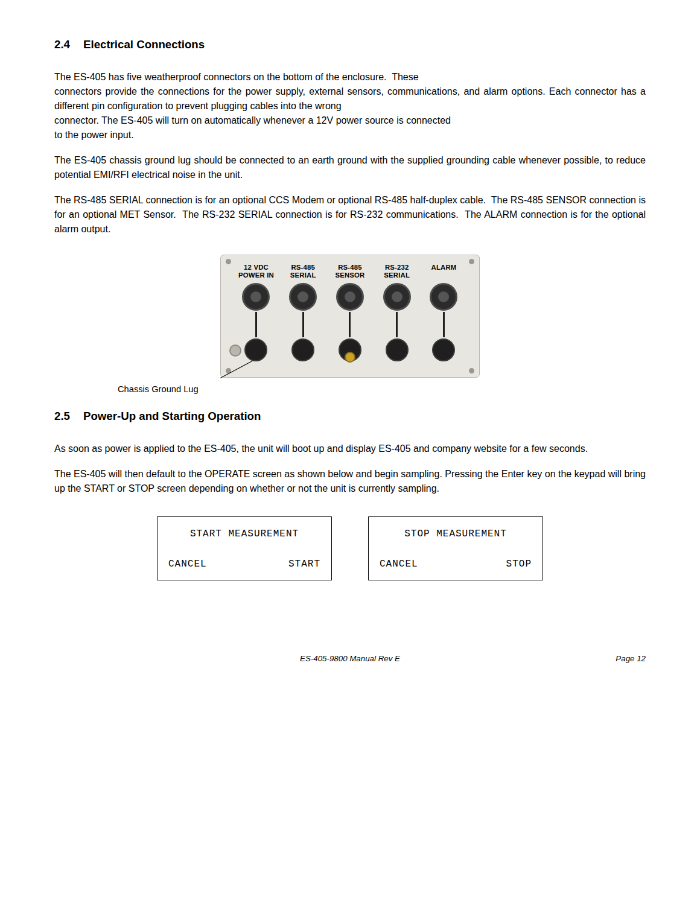2.4 Electrical Connections
The ES-405 has five weatherproof connectors on the bottom of the enclosure. These
connectors provide the connections for the power supply, external sensors, communications, and alarm options. Each connector has a different pin configuration to prevent plugging cables into the wrong
connector. The ES-405 will turn on automatically whenever a 12V power source is connected
to the power input.
The ES-405 chassis ground lug should be connected to an earth ground with the supplied grounding cable whenever possible, to reduce potential EMI/RFI electrical noise in the unit.
The RS-485 SERIAL connection is for an optional CCS Modem or optional RS-485 half-duplex cable. The RS-485 SENSOR connection is for an optional MET Sensor. The RS-232 SERIAL connection is for RS-232 communications. The ALARM connection is for the optional alarm output.
12 VDC
POWER IN
RS-485
SERIAL
RS-485
SENSOR
RS-232
SERIAL
ALARM
Chassis Ground Lug
2.5 Power-Up and Starting Operation
As soon as power is applied to the ES-405, the unit will boot up and display ES-405 and company website for a few seconds.
The ES-405 will then default to the OPERATE screen as shown below and begin sampling. Pressing the Enter key on the keypad will bring up the START or STOP screen depending on whether or not the unit is currently sampling.
START MEASUREMENT
CANCEL START
STOP MEASUREMENT
CANCEL STOP
ES-405-9800 Manual Rev E Page 12